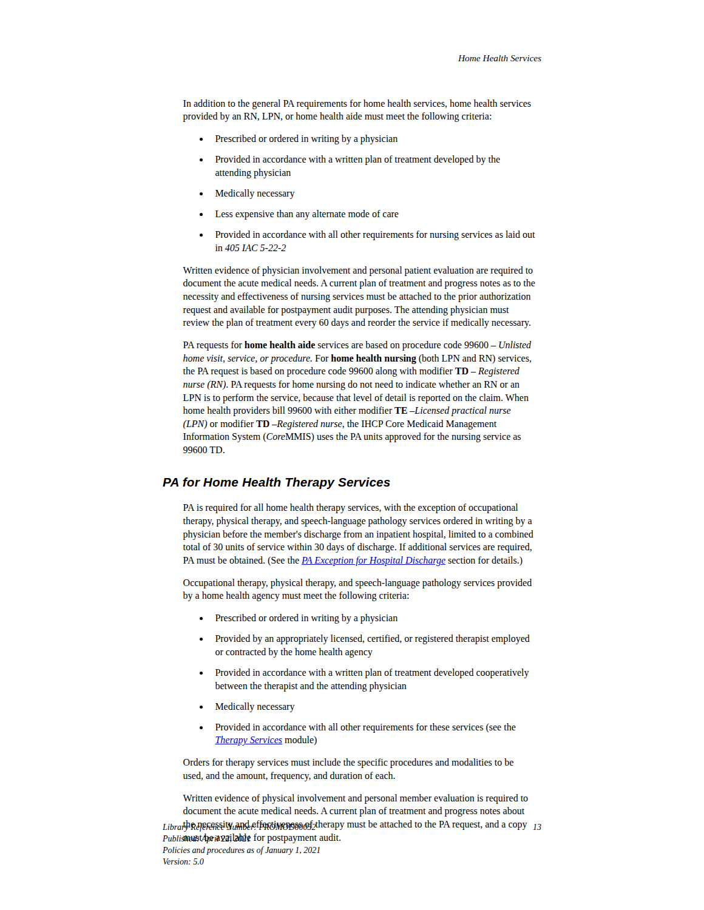Home Health Services
In addition to the general PA requirements for home health services, home health services provided by an RN, LPN, or home health aide must meet the following criteria:
Prescribed or ordered in writing by a physician
Provided in accordance with a written plan of treatment developed by the attending physician
Medically necessary
Less expensive than any alternate mode of care
Provided in accordance with all other requirements for nursing services as laid out in 405 IAC 5-22-2
Written evidence of physician involvement and personal patient evaluation are required to document the acute medical needs. A current plan of treatment and progress notes as to the necessity and effectiveness of nursing services must be attached to the prior authorization request and available for postpayment audit purposes. The attending physician must review the plan of treatment every 60 days and reorder the service if medically necessary.
PA requests for home health aide services are based on procedure code 99600 – Unlisted home visit, service, or procedure. For home health nursing (both LPN and RN) services, the PA request is based on procedure code 99600 along with modifier TD – Registered nurse (RN). PA requests for home nursing do not need to indicate whether an RN or an LPN is to perform the service, because that level of detail is reported on the claim. When home health providers bill 99600 with either modifier TE –Licensed practical nurse (LPN) or modifier TD –Registered nurse, the IHCP Core Medicaid Management Information System (Core MMIS) uses the PA units approved for the nursing service as 99600 TD.
PA for Home Health Therapy Services
PA is required for all home health therapy services, with the exception of occupational therapy, physical therapy, and speech-language pathology services ordered in writing by a physician before the member's discharge from an inpatient hospital, limited to a combined total of 30 units of service within 30 days of discharge. If additional services are required, PA must be obtained. (See the PA Exception for Hospital Discharge section for details.)
Occupational therapy, physical therapy, and speech-language pathology services provided by a home health agency must meet the following criteria:
Prescribed or ordered in writing by a physician
Provided by an appropriately licensed, certified, or registered therapist employed or contracted by the home health agency
Provided in accordance with a written plan of treatment developed cooperatively between the therapist and the attending physician
Medically necessary
Provided in accordance with all other requirements for these services (see the Therapy Services module)
Orders for therapy services must include the specific procedures and modalities to be used, and the amount, frequency, and duration of each.
Written evidence of physical involvement and personal member evaluation is required to document the acute medical needs. A current plan of treatment and progress notes about the necessity and effectiveness of therapy must be attached to the PA request, and a copy must be available for postpayment audit.
Library Reference Number: PROMOD0003213 Published: April 22, 2021 Policies and procedures as of January 1, 2021 Version: 5.0